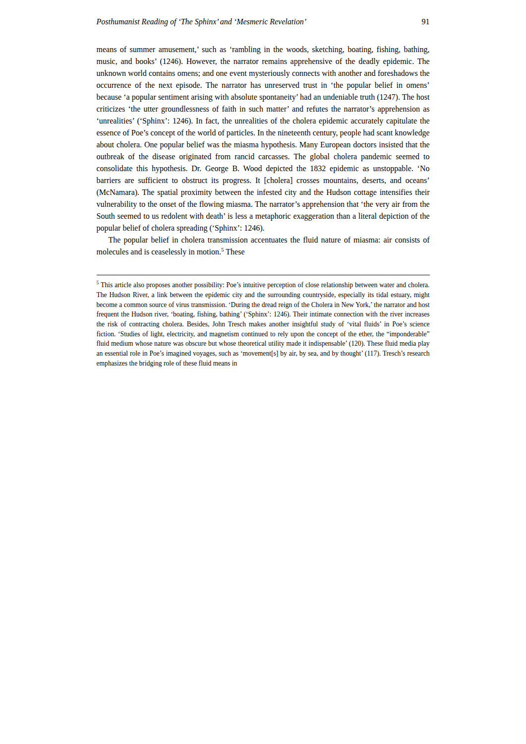Posthumanist Reading of ‘The Sphinx’ and ‘Mesmeric Revelation’ 91
means of summer amusement,’ such as ‘rambling in the woods, sketching, boating, fishing, bathing, music, and books’ (1246). However, the narrator remains apprehensive of the deadly epidemic. The unknown world contains omens; and one event mysteriously connects with another and foreshadows the occurrence of the next episode. The narrator has unreserved trust in ‘the popular belief in omens’ because ‘a popular sentiment arising with absolute spontaneity’ had an undeniable truth (1247). The host criticizes ‘the utter groundlessness of faith in such matter’ and refutes the narrator’s apprehension as ‘unrealities’ (‘Sphinx’: 1246). In fact, the unrealities of the cholera epidemic accurately capitulate the essence of Poe’s concept of the world of particles. In the nineteenth century, people had scant knowledge about cholera. One popular belief was the miasma hypothesis. Many European doctors insisted that the outbreak of the disease originated from rancid carcasses. The global cholera pandemic seemed to consolidate this hypothesis. Dr. George B. Wood depicted the 1832 epidemic as unstoppable. ‘No barriers are sufficient to obstruct its progress. It [cholera] crosses mountains, deserts, and oceans’ (McNamara). The spatial proximity between the infested city and the Hudson cottage intensifies their vulnerability to the onset of the flowing miasma. The narrator’s apprehension that ‘the very air from the South seemed to us redolent with death’ is less a metaphoric exaggeration than a literal depiction of the popular belief of cholera spreading (‘Sphinx’: 1246).
The popular belief in cholera transmission accentuates the fluid nature of miasma: air consists of molecules and is ceaselessly in motion.5 These
5 This article also proposes another possibility: Poe’s intuitive perception of close relationship between water and cholera. The Hudson River, a link between the epidemic city and the surrounding countryside, especially its tidal estuary, might become a common source of virus transmission. ‘During the dread reign of the Cholera in New York,’ the narrator and host frequent the Hudson river, ‘boating, fishing, bathing’ (‘Sphinx’: 1246). Their intimate connection with the river increases the risk of contracting cholera. Besides, John Tresch makes another insightful study of ‘vital fluids’ in Poe’s science fiction. ‘Studies of light, electricity, and magnetism continued to rely upon the concept of the ether, the “imponderable” fluid medium whose nature was obscure but whose theoretical utility made it indispensable’ (120). These fluid media play an essential role in Poe’s imagined voyages, such as ‘movement[s] by air, by sea, and by thought’ (117). Tresch’s research emphasizes the bridging role of these fluid means in